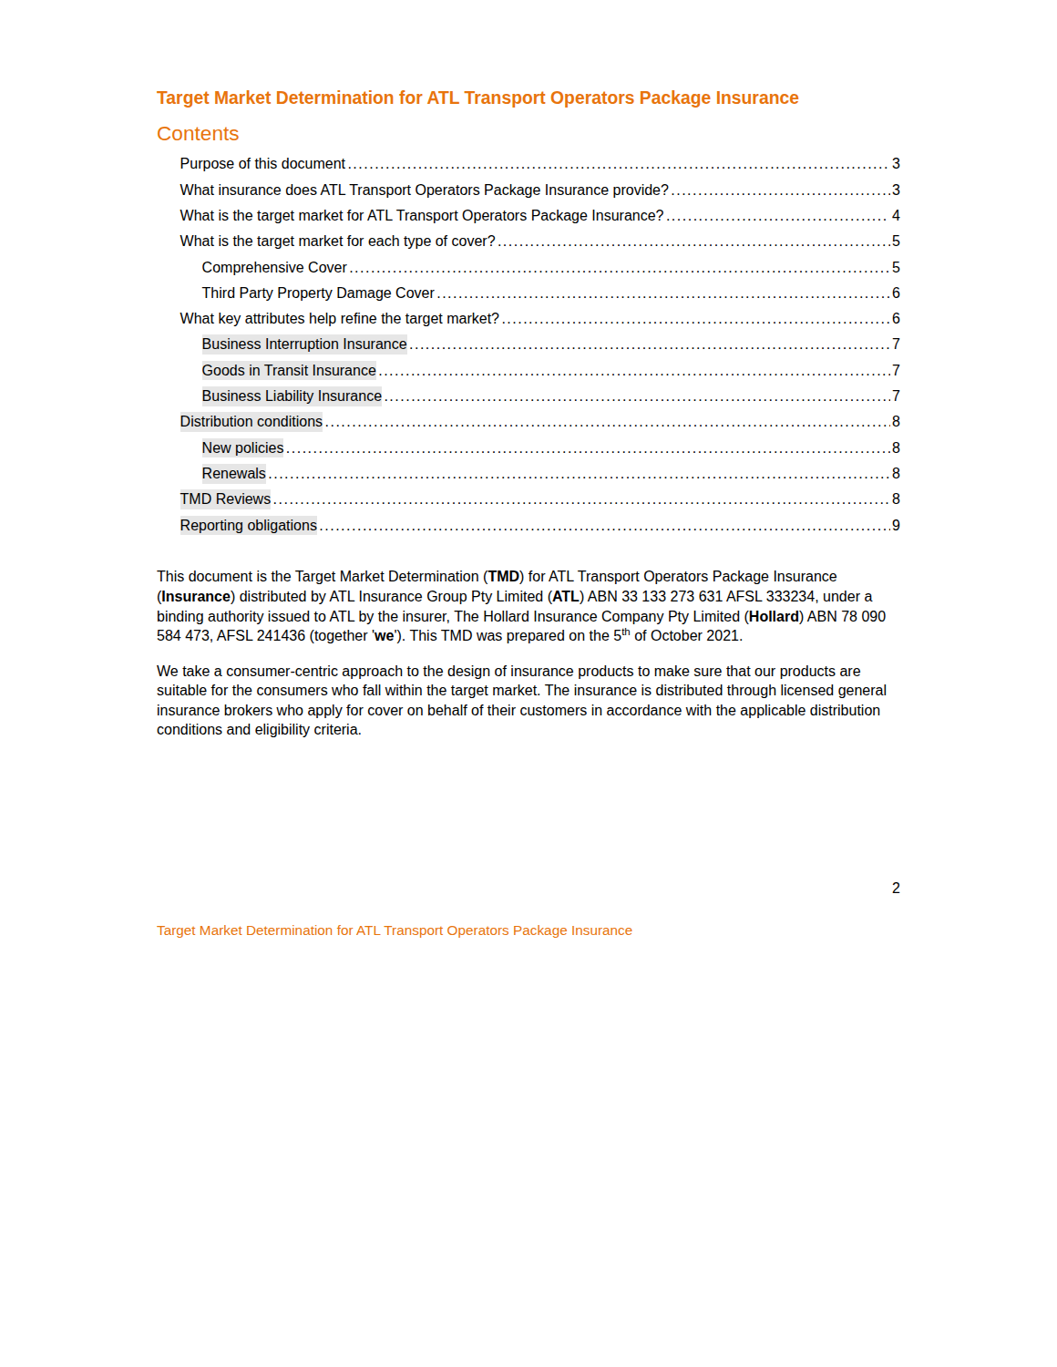Target Market Determination for ATL Transport Operators Package Insurance
Contents
Purpose of this document.................................................................................................................. 3
What insurance does ATL Transport Operators Package Insurance provide?......................................... 3
What is the target market for ATL Transport Operators Package Insurance?......................................... 4
What is the target market for each type of cover?............................................................................... 5
Comprehensive Cover..................................................................................................................... 5
Third Party Property Damage Cover................................................................................................... 6
What key attributes help refine the target market?............................................................................. 6
Business Interruption Insurance....................................................................................................... 7
Goods in Transit Insurance.............................................................................................................. 7
Business Liability Insurance.............................................................................................................. 7
Distribution conditions..................................................................................................................... 8
New policies.............................................................................................................................. 8
Renewals................................................................................................................................. 8
TMD Reviews................................................................................................................................. 8
Reporting obligations....................................................................................................................... 9
This document is the Target Market Determination (TMD) for ATL Transport Operators Package Insurance (Insurance) distributed by ATL Insurance Group Pty Limited (ATL) ABN 33 133 273 631 AFSL 333234, under a binding authority issued to ATL by the insurer, The Hollard Insurance Company Pty Limited (Hollard) ABN 78 090 584 473, AFSL 241436 (together 'we'). This TMD was prepared on the 5th of October 2021.
We take a consumer-centric approach to the design of insurance products to make sure that our products are suitable for the consumers who fall within the target market. The insurance is distributed through licensed general insurance brokers who apply for cover on behalf of their customers in accordance with the applicable distribution conditions and eligibility criteria.
2
Target Market Determination for ATL Transport Operators Package Insurance